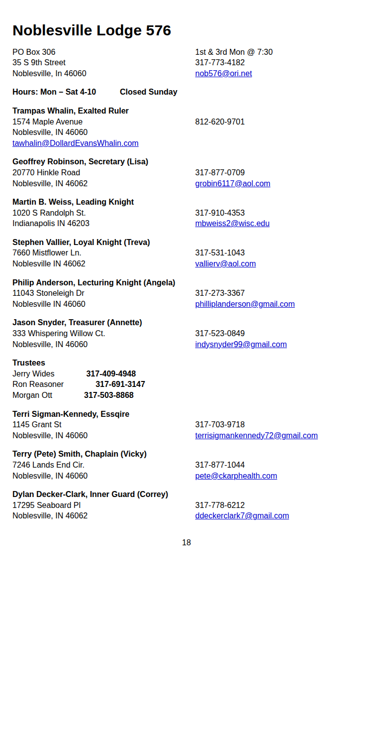Noblesville Lodge 576
PO Box 306
35 S 9th Street
Noblesville, In 46060
1st & 3rd Mon @ 7:30
317-773-4182
nob576@ori.net
Hours: Mon – Sat 4-10 Closed Sunday
Trampas Whalin, Exalted Ruler
1574 Maple Avenue
812-620-9701
Noblesville, IN 46060
tawhalin@DollardEvansWhalin.com
Geoffrey Robinson, Secretary (Lisa)
20770 Hinkle Road
317-877-0709
Noblesville, IN 46062
grobin6117@aol.com
Martin B. Weiss, Leading Knight
1020 S Randolph St.
317-910-4353
Indianapolis IN 46203
mbweiss2@wisc.edu
Stephen Vallier, Loyal Knight (Treva)
7660 Mistflower Ln.
317-531-1043
Noblesville IN 46062
vallierv@aol.com
Philip Anderson, Lecturing Knight (Angela)
11043 Stoneleigh Dr
317-273-3367
Noblesville IN 46060
philliplanderson@gmail.com
Jason Snyder, Treasurer (Annette)
333 Whispering Willow Ct.
317-523-0849
Noblesville, IN 46060
indysnyder99@gmail.com
Trustees
Jerry Wides 317-409-4948
Ron Reasoner 317-691-3147
Morgan Ott 317-503-8868
Terri Sigman-Kennedy, Essqire
1145 Grant St
317-703-9718
Noblesville, IN 46060
terrisigmankennedy72@gmail.com
Terry (Pete) Smith, Chaplain (Vicky)
7246 Lands End Cir.
317-877-1044
Noblesville, IN 46060
pete@ckarphealth.com
Dylan Decker-Clark, Inner Guard (Correy)
17295 Seaboard Pl
317-778-6212
Noblesville, IN 46062
ddeckerclark7@gmail.com
18